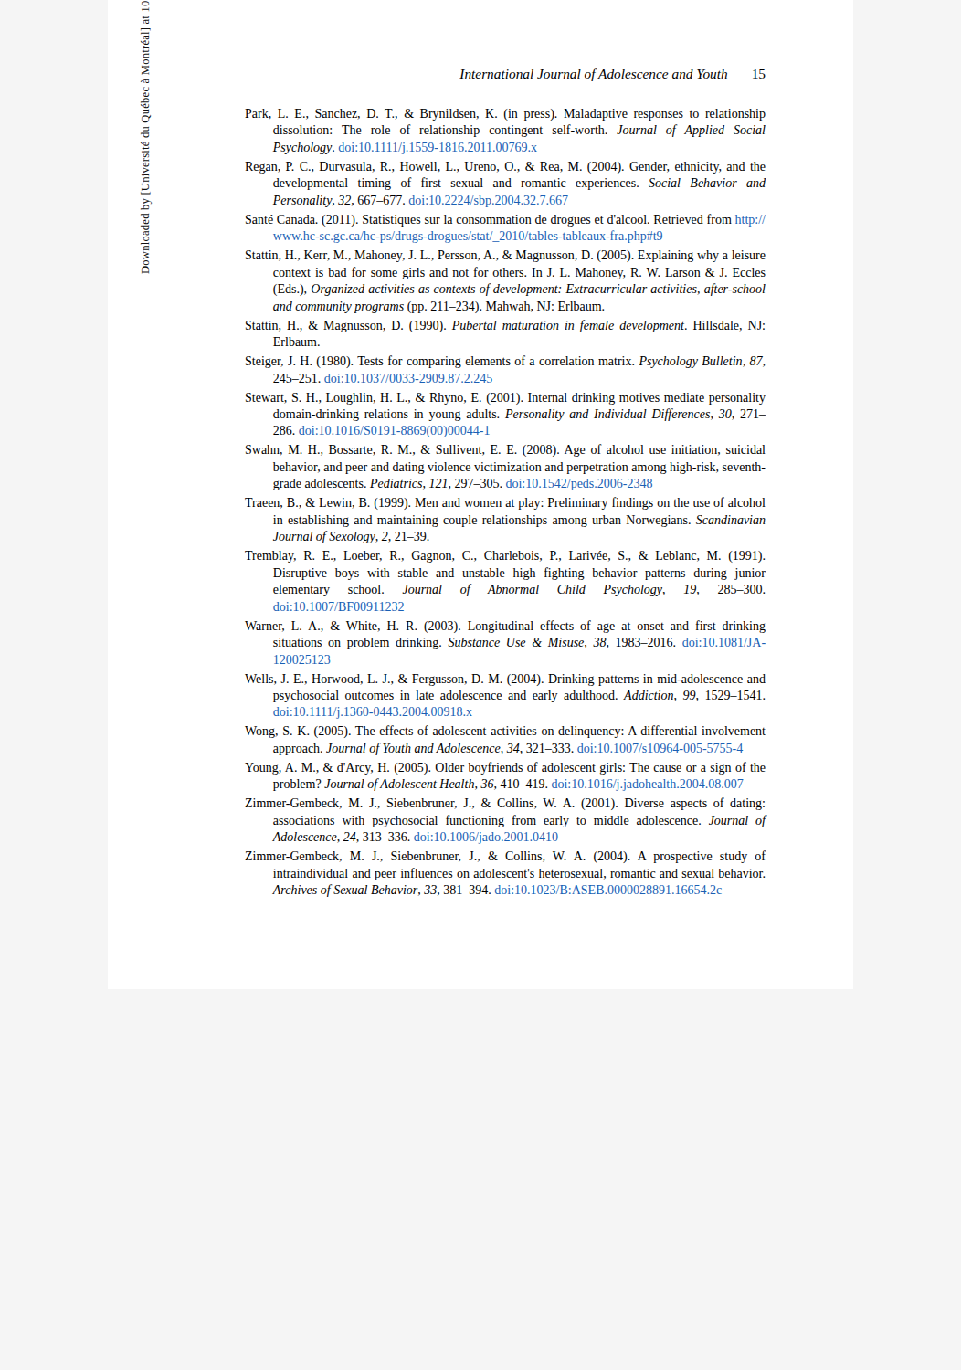Downloaded by [Université du Québec à Montréal] at 10:12 18 December 2013
International Journal of Adolescence and Youth 15
Park, L. E., Sanchez, D. T., & Brynildsen, K. (in press). Maladaptive responses to relationship dissolution: The role of relationship contingent self-worth. Journal of Applied Social Psychology. doi:10.1111/j.1559-1816.2011.00769.x
Regan, P. C., Durvasula, R., Howell, L., Ureno, O., & Rea, M. (2004). Gender, ethnicity, and the developmental timing of first sexual and romantic experiences. Social Behavior and Personality, 32, 667–677. doi:10.2224/sbp.2004.32.7.667
Santé Canada. (2011). Statistiques sur la consommation de drogues et d'alcool. Retrieved from http://www.hc-sc.gc.ca/hc-ps/drugs-drogues/stat/_2010/tables-tableaux-fra.php#t9
Stattin, H., Kerr, M., Mahoney, J. L., Persson, A., & Magnusson, D. (2005). Explaining why a leisure context is bad for some girls and not for others. In J. L. Mahoney, R. W. Larson & J. Eccles (Eds.), Organized activities as contexts of development: Extracurricular activities, after-school and community programs (pp. 211–234). Mahwah, NJ: Erlbaum.
Stattin, H., & Magnusson, D. (1990). Pubertal maturation in female development. Hillsdale, NJ: Erlbaum.
Steiger, J. H. (1980). Tests for comparing elements of a correlation matrix. Psychology Bulletin, 87, 245–251. doi:10.1037/0033-2909.87.2.245
Stewart, S. H., Loughlin, H. L., & Rhyno, E. (2001). Internal drinking motives mediate personality domain-drinking relations in young adults. Personality and Individual Differences, 30, 271–286. doi:10.1016/S0191-8869(00)00044-1
Swahn, M. H., Bossarte, R. M., & Sullivent, E. E. (2008). Age of alcohol use initiation, suicidal behavior, and peer and dating violence victimization and perpetration among high-risk, seventh-grade adolescents. Pediatrics, 121, 297–305. doi:10.1542/peds.2006-2348
Traeen, B., & Lewin, B. (1999). Men and women at play: Preliminary findings on the use of alcohol in establishing and maintaining couple relationships among urban Norwegians. Scandinavian Journal of Sexology, 2, 21–39.
Tremblay, R. E., Loeber, R., Gagnon, C., Charlebois, P., Larivée, S., & Leblanc, M. (1991). Disruptive boys with stable and unstable high fighting behavior patterns during junior elementary school. Journal of Abnormal Child Psychology, 19, 285–300. doi:10.1007/BF00911232
Warner, L. A., & White, H. R. (2003). Longitudinal effects of age at onset and first drinking situations on problem drinking. Substance Use & Misuse, 38, 1983–2016. doi:10.1081/JA-120025123
Wells, J. E., Horwood, L. J., & Fergusson, D. M. (2004). Drinking patterns in mid-adolescence and psychosocial outcomes in late adolescence and early adulthood. Addiction, 99, 1529–1541. doi:10.1111/j.1360-0443.2004.00918.x
Wong, S. K. (2005). The effects of adolescent activities on delinquency: A differential involvement approach. Journal of Youth and Adolescence, 34, 321–333. doi:10.1007/s10964-005-5755-4
Young, A. M., & d'Arcy, H. (2005). Older boyfriends of adolescent girls: The cause or a sign of the problem? Journal of Adolescent Health, 36, 410–419. doi:10.1016/j.jadohealth.2004.08.007
Zimmer-Gembeck, M. J., Siebenbruner, J., & Collins, W. A. (2001). Diverse aspects of dating: associations with psychosocial functioning from early to middle adolescence. Journal of Adolescence, 24, 313–336. doi:10.1006/jado.2001.0410
Zimmer-Gembeck, M. J., Siebenbruner, J., & Collins, W. A. (2004). A prospective study of intraindividual and peer influences on adolescent's heterosexual, romantic and sexual behavior. Archives of Sexual Behavior, 33, 381–394. doi:10.1023/B:ASEB.0000028891.16654.2c